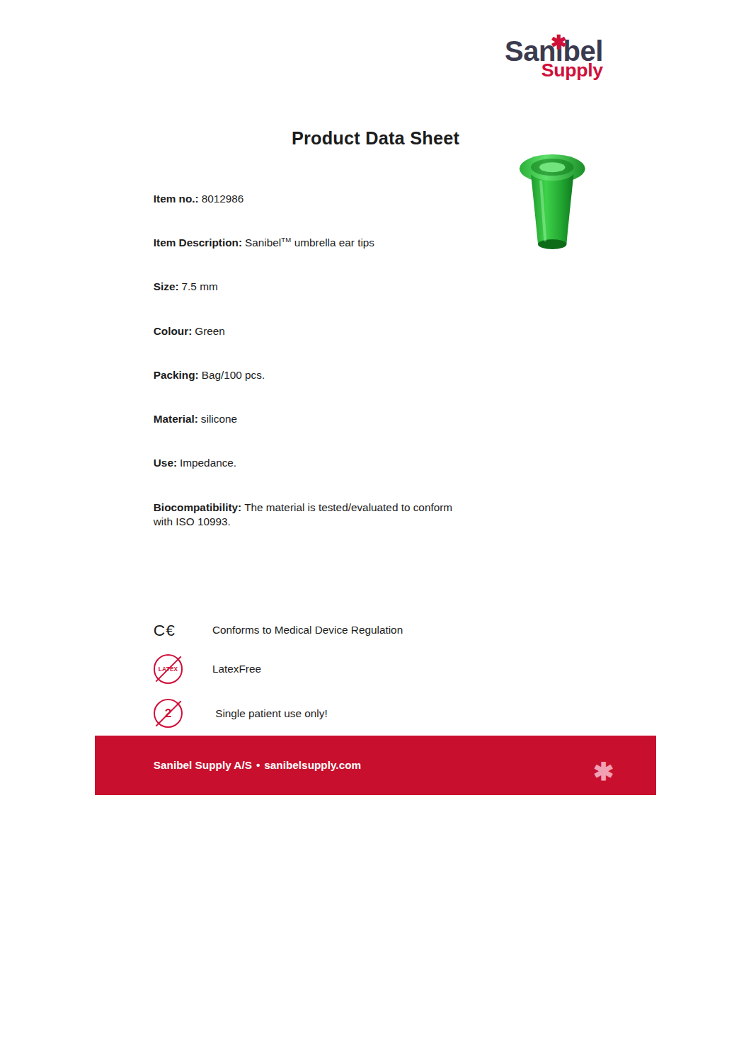Sanibel✱ Supply
Product Data Sheet
Item no.:
8012986
Item Description:
SanibelTM umbrella ear tips
Size:
7.5 mm
Colour:
Green
Packing:
Bag/100 pcs.
Material:
silicone
Use:
Impedance.
Biocompatibility:
The material is tested/evaluated to conform with ISO 10993.
C€ Conforms to Medical Device Regulation
LATEX LatexFree
2 Single patient use only!
Sanibel Supply A/S • sanibelsupply.com ✱